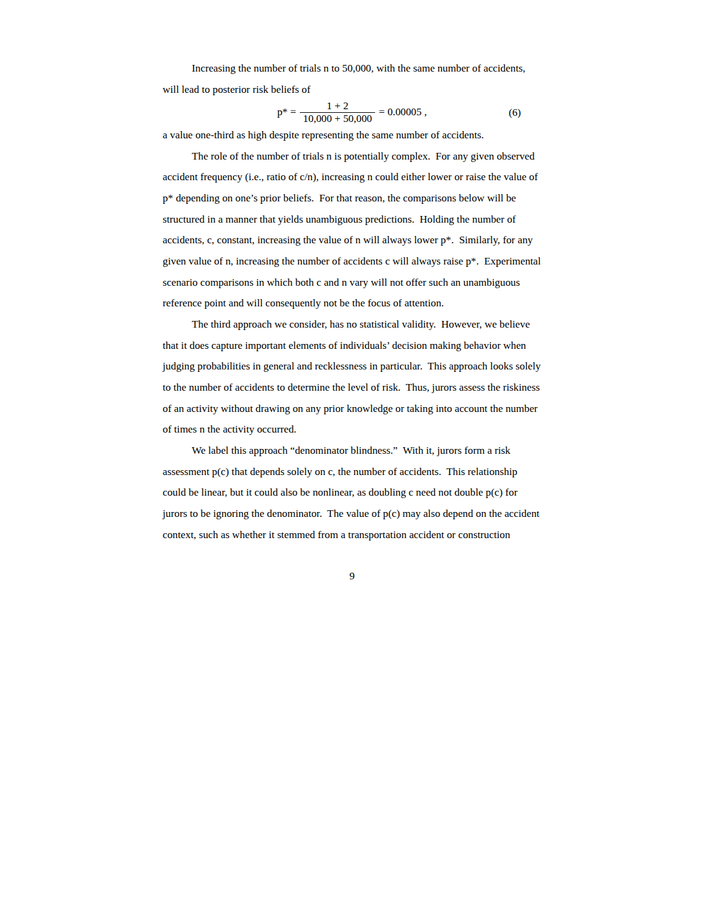Increasing the number of trials n to 50,000, with the same number of accidents, will lead to posterior risk beliefs of
p* = 1 + 2 10,000 + 50,000 = 0.00005 ,
(6)
a value one-third as high despite representing the same number of accidents.
The role of the number of trials n is potentially complex. For any given observed accident frequency (i.e., ratio of c/n), increasing n could either lower or raise the value of p* depending on one’s prior beliefs. For that reason, the comparisons below will be structured in a manner that yields unambiguous predictions. Holding the number of accidents, c, constant, increasing the value of n will always lower p*. Similarly, for any given value of n, increasing the number of accidents c will always raise p*. Experimental scenario comparisons in which both c and n vary will not offer such an unambiguous reference point and will consequently not be the focus of attention.
The third approach we consider, has no statistical validity. However, we believe that it does capture important elements of individuals’ decision making behavior when judging probabilities in general and recklessness in particular. This approach looks solely to the number of accidents to determine the level of risk. Thus, jurors assess the riskiness of an activity without drawing on any prior knowledge or taking into account the number of times n the activity occurred.
We label this approach “denominator blindness.” With it, jurors form a risk assessment p(c) that depends solely on c, the number of accidents. This relationship could be linear, but it could also be nonlinear, as doubling c need not double p(c) for jurors to be ignoring the denominator. The value of p(c) may also depend on the accident context, such as whether it stemmed from a transportation accident or construction
9